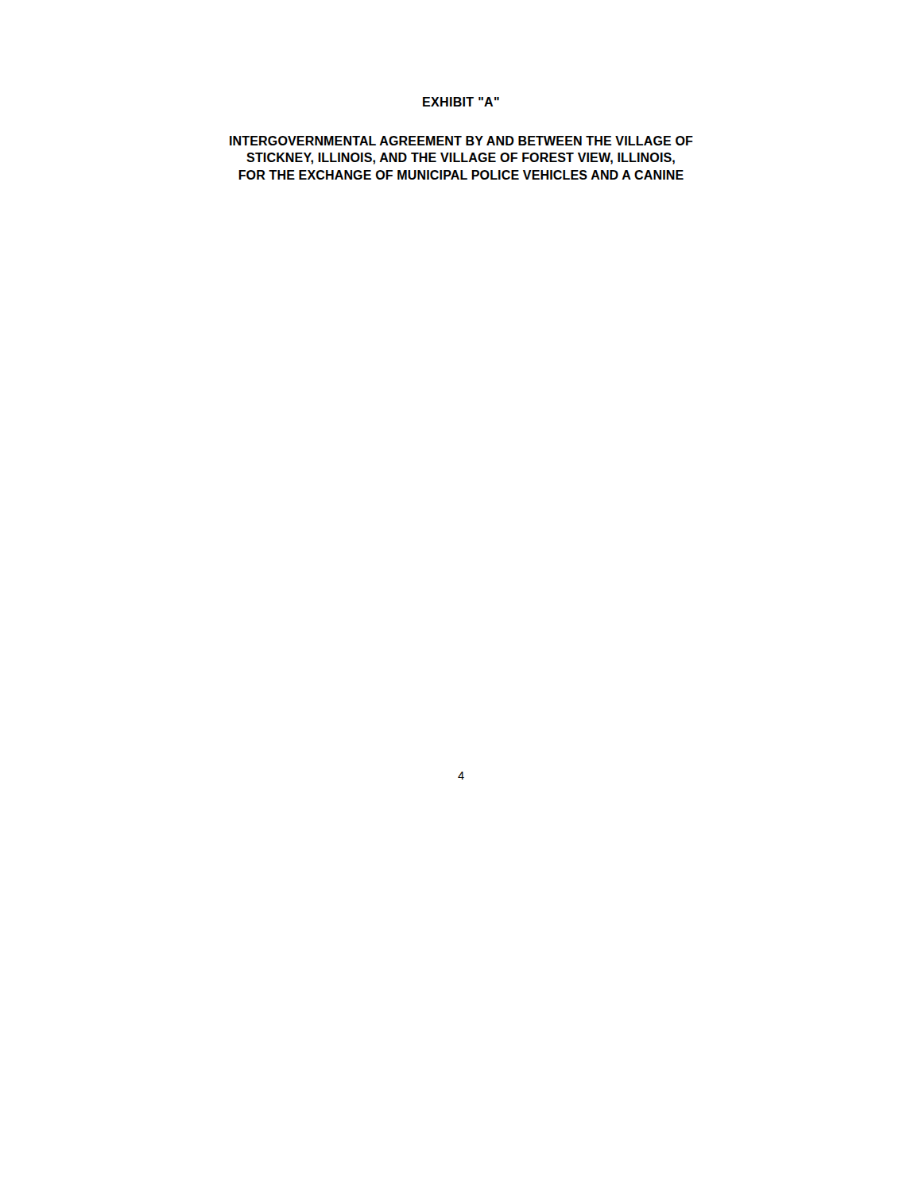EXHIBIT "A"
INTERGOVERNMENTAL AGREEMENT BY AND BETWEEN THE VILLAGE OF
STICKNEY, ILLINOIS, AND THE VILLAGE OF FOREST VIEW, ILLINOIS,
FOR THE EXCHANGE OF MUNICIPAL POLICE VEHICLES AND A CANINE
4